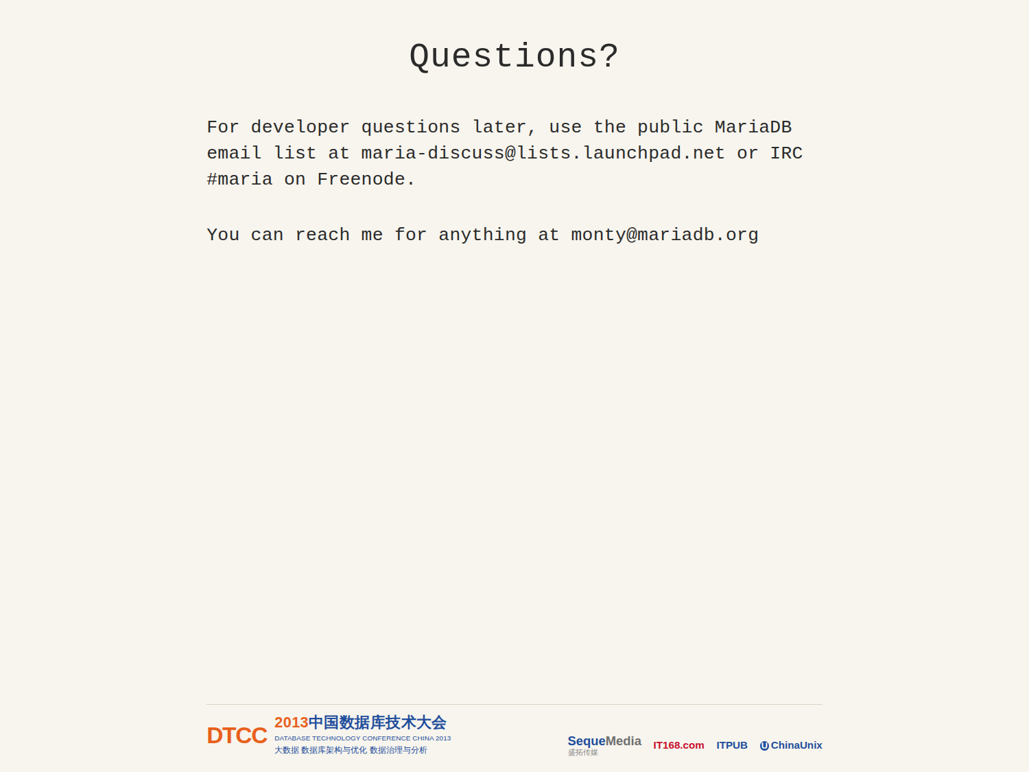Questions?
For developer questions later, use the public MariaDB email list at maria-discuss@lists.launchpad.net or IRC #maria on Freenode.
You can reach me for anything at monty@mariadb.org
DTCC 2013中国数据库技术大会
DATABASE TECHNOLOGY CONFERENCE CHINA 2013
大数据 数据库架构与优化 数据治理与分析
SequeMedia 盛拓传媒 IT168.com ITPUB UChinaUnix